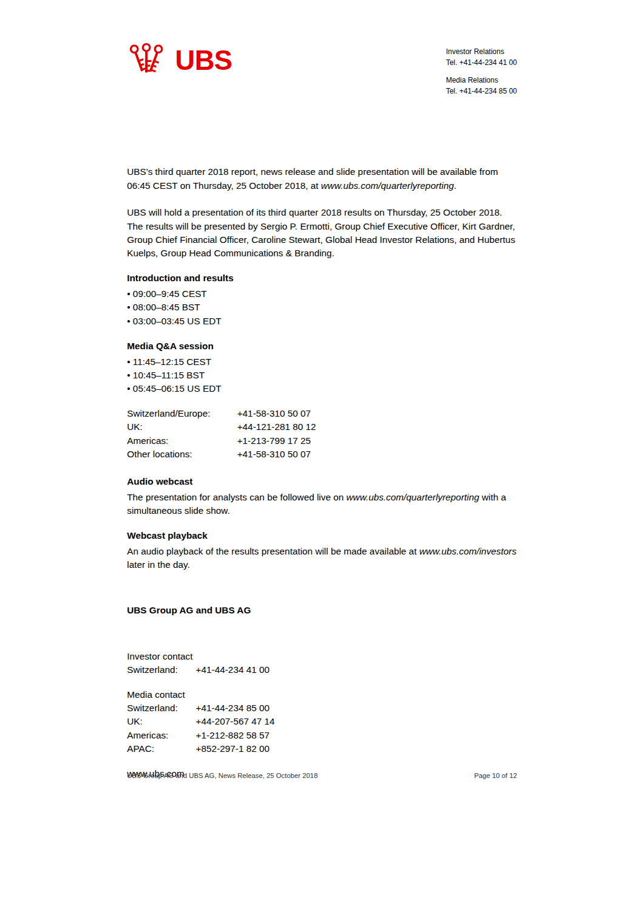UBS
Investor Relations
Tel. +41-44-234 41 00
Media Relations
Tel. +41-44-234 85 00
UBS's third quarter 2018 report, news release and slide presentation will be available from 06:45 CEST on Thursday, 25 October 2018, at www.ubs.com/quarterlyreporting.
UBS will hold a presentation of its third quarter 2018 results on Thursday, 25 October 2018. The results will be presented by Sergio P. Ermotti, Group Chief Executive Officer, Kirt Gardner, Group Chief Financial Officer, Caroline Stewart, Global Head Investor Relations, and Hubertus Kuelps, Group Head Communications & Branding.
Introduction and results
09:00–9:45 CEST
08:00–8:45 BST
03:00–03:45 US EDT
Media Q&A session
11:45–12:15 CEST
10:45–11:15 BST
05:45–06:15 US EDT
| Switzerland/Europe: | +41-58-310 50 07 |
| UK: | +44-121-281 80 12 |
| Americas: | +1-213-799 17 25 |
| Other locations: | +41-58-310 50 07 |
Audio webcast
The presentation for analysts can be followed live on www.ubs.com/quarterlyreporting with a simultaneous slide show.
Webcast playback
An audio playback of the results presentation will be made available at www.ubs.com/investors later in the day.
UBS Group AG and UBS AG
Investor contact
| Switzerland: | +41-44-234 41 00 |
Media contact
| Switzerland: | +41-44-234 85 00 |
| UK: | +44-207-567 47 14 |
| Americas: | +1-212-882 58 57 |
| APAC: | +852-297-1 82 00 |
www.ubs.com
UBS Group AG and UBS AG, News Release, 25 October 2018 Page 10 of 12